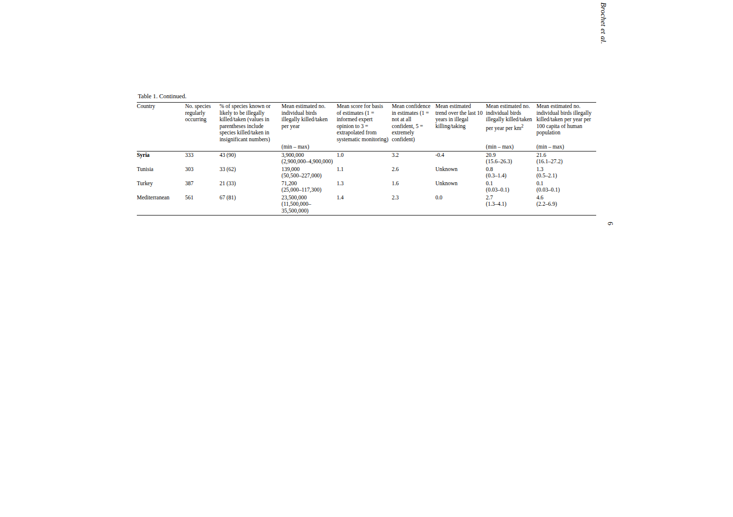A-L. Brochet et al.
6
Table 1. Continued.
| Country | No. species regularly occurring | % of species known or likely to be illegally killed/taken (values in parentheses include species killed/taken in insignificant numbers) | Mean estimated no. individual birds illegally killed/taken per year | Mean score for basis of estimates (1 = informed expert opinion to 3 = extrapolated from systematic monitoring) | Mean confidence in estimates (1 = not at all confident, 5 = extremely confident) | Mean estimated trend over the last 10 years in illegal killing/taking | Mean estimated no. individual birds illegally killed/taken per year per km 2 | Mean estimated no. individual birds illegally killed/taken per year per 100 capita of human population |
| --- | --- | --- | --- | --- | --- | --- | --- | --- |
| | | | (min – max) | | | | (min – max) | (min – max) |
| Syria | 333 | 43 (90) | 3,900,000 (2,900,000–4,900,000) | 1.0 | 3.2 | -0.4 | 20.9 (15.6–26.3) | 21.6 (16.1–27.2) |
| Tunisia | 303 | 33 (62) | 139,000 (50,500–227,000) | 1.1 | 2.6 | Unknown | 0.8 (0.3–1.4) | 1.3 (0.5–2.1) |
| Turkey | 387 | 21 (33) | 71,200 (25,000–117,300) | 1.3 | 1.6 | Unknown | 0.1 (0.03–0.1) | 0.1 (0.03–0.1) |
| Mediterranean | 561 | 67 (81) | 23,500,000 (11,500,000–35,500,000) | 1.4 | 2.3 | 0.0 | 2.7 (1.3–4.1) | 4.6 (2.2–6.9) |